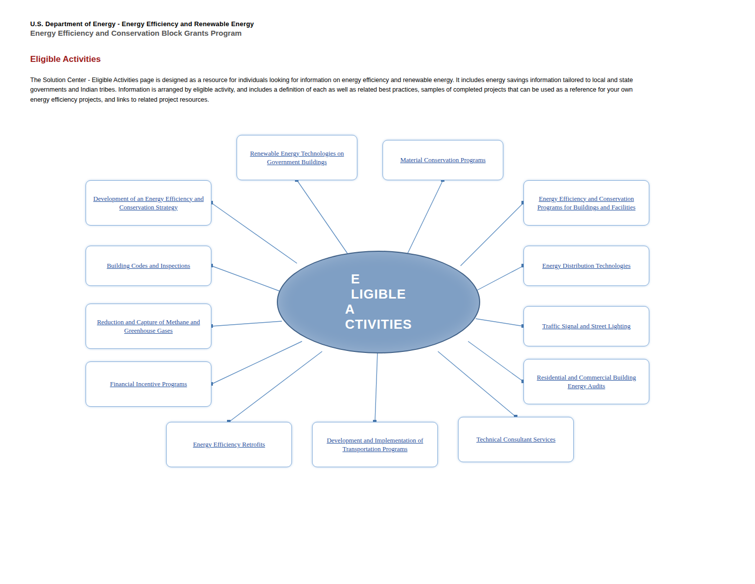U.S. Department of Energy - Energy Efficiency and Renewable Energy
Energy Efficiency and Conservation Block Grants Program
Eligible Activities
The Solution Center - Eligible Activities page is designed as a resource for individuals looking for information on energy efficiency and renewable energy. It includes energy savings information tailored to local and state governments and Indian tribes. Information is arranged by eligible activity, and includes a definition of each as well as related best practices, samples of completed projects that can be used as a reference for your own energy efficiency projects, and links to related project resources.
ELIGIBLE ACTIVITIES
Renewable Energy Technologies on Government Buildings
Material Conservation Programs
Development of an Energy Efficiency and Conservation Strategy
Energy Efficiency and Conservation Programs for Buildings and Facilities
Building Codes and Inspections
Energy Distribution Technologies
Reduction and Capture of Methane and Greenhouse Gases
Traffic Signal and Street Lighting
Financial Incentive Programs
Residential and Commercial Building Energy Audits
Energy Efficiency Retrofits
Development and Implementation of Transportation Programs
Technical Consultant Services